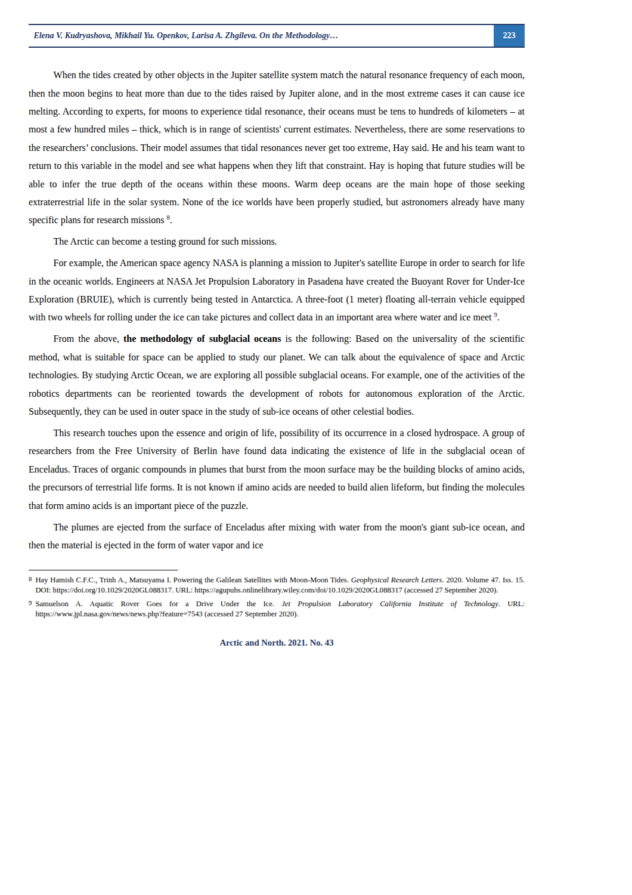Elena V. Kudryashova, Mikhail Yu. Openkov, Larisa A. Zhgileva. On the Methodology…
223
When the tides created by other objects in the Jupiter satellite system match the natural resonance frequency of each moon, then the moon begins to heat more than due to the tides raised by Jupiter alone, and in the most extreme cases it can cause ice melting. According to experts, for moons to experience tidal resonance, their oceans must be tens to hundreds of kilometers – at most a few hundred miles – thick, which is in range of scientists' current estimates. Nevertheless, there are some reservations to the researchers’ conclusions. Their model assumes that tidal resonances never get too extreme, Hay said. He and his team want to return to this variable in the model and see what happens when they lift that constraint. Hay is hoping that future studies will be able to infer the true depth of the oceans within these moons. Warm deep oceans are the main hope of those seeking extraterrestrial life in the solar system. None of the ice worlds have been properly studied, but astronomers already have many specific plans for research missions 8.
The Arctic can become a testing ground for such missions.
For example, the American space agency NASA is planning a mission to Jupiter's satellite Europe in order to search for life in the oceanic worlds. Engineers at NASA Jet Propulsion Laboratory in Pasadena have created the Buoyant Rover for Under-Ice Exploration (BRUIE), which is currently being tested in Antarctica. A three-foot (1 meter) floating all-terrain vehicle equipped with two wheels for rolling under the ice can take pictures and collect data in an important area where water and ice meet 9.
From the above, the methodology of subglacial oceans is the following: Based on the universality of the scientific method, what is suitable for space can be applied to study our planet. We can talk about the equivalence of space and Arctic technologies. By studying Arctic Ocean, we are exploring all possible subglacial oceans. For example, one of the activities of the robotics departments can be reoriented towards the development of robots for autonomous exploration of the Arctic. Subsequently, they can be used in outer space in the study of sub-ice oceans of other celestial bodies.
This research touches upon the essence and origin of life, possibility of its occurrence in a closed hydrospace. A group of researchers from the Free University of Berlin have found data indicating the existence of life in the subglacial ocean of Enceladus. Traces of organic compounds in plumes that burst from the moon surface may be the building blocks of amino acids, the precursors of terrestrial life forms. It is not known if amino acids are needed to build alien lifeform, but finding the molecules that form amino acids is an important piece of the puzzle.
The plumes are ejected from the surface of Enceladus after mixing with water from the moon's giant sub-ice ocean, and then the material is ejected in the form of water vapor and ice
8 Hay Hamish C.F.C., Trinh A., Matsuyama I. Powering the Galilean Satellites with Moon-Moon Tides. Geophysical Research Letters. 2020. Volume 47. Iss. 15. DOI: https://doi.org/10.1029/2020GL088317. URL: https://agupubs.onlinelibrary.wiley.com/doi/10.1029/2020GL088317 (accessed 27 September 2020).
9 Samuelson A. Aquatic Rover Goes for a Drive Under the Ice. Jet Propulsion Laboratory California Institute of Technology. URL: https://www.jpl.nasa.gov/news/news.php?feature=7543 (accessed 27 September 2020).
Arctic and North. 2021. No. 43